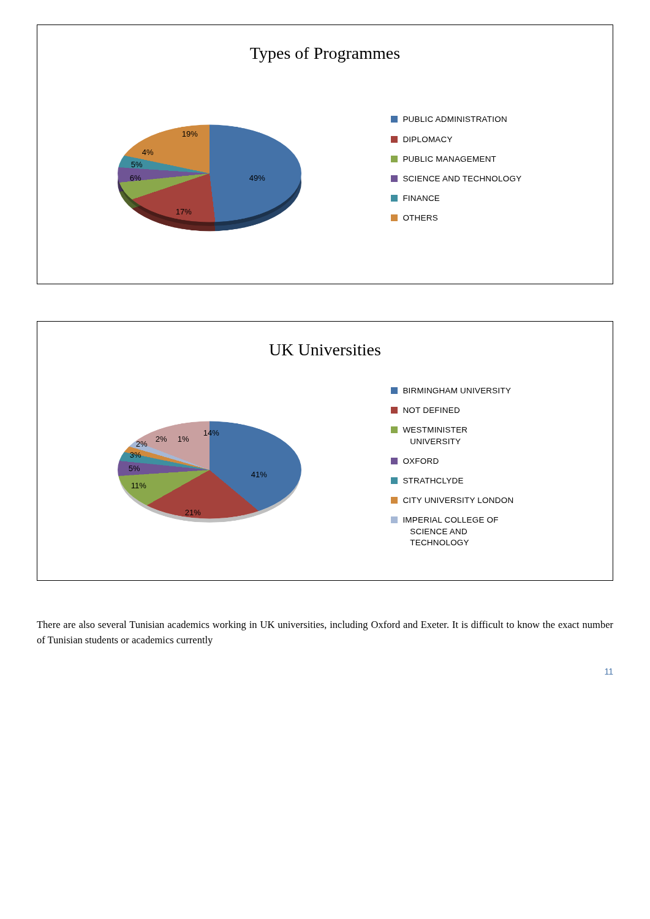Types of Programmes
49% 17% 6% 5% 4% 19%
PUBLIC ADMINISTRATION
DIPLOMACY
PUBLIC MANAGEMENT
SCIENCE AND TECHNOLOGY
FINANCE
OTHERS
UK Universities
41% 21% 11% 5% 3% 2% 2% 1% 14%
BIRMINGHAM UNIVERSITY
NOT DEFINED
WESTMINISTER
UNIVERSITY
OXFORD
STRATHCLYDE
CITY UNIVERSITY LONDON
IMPERIAL COLLEGE OF
SCIENCE AND
TECHNOLOGY
There are also several Tunisian academics working in UK universities, including Oxford and Exeter. It is difficult to know the exact number of Tunisian students or academics currently
11